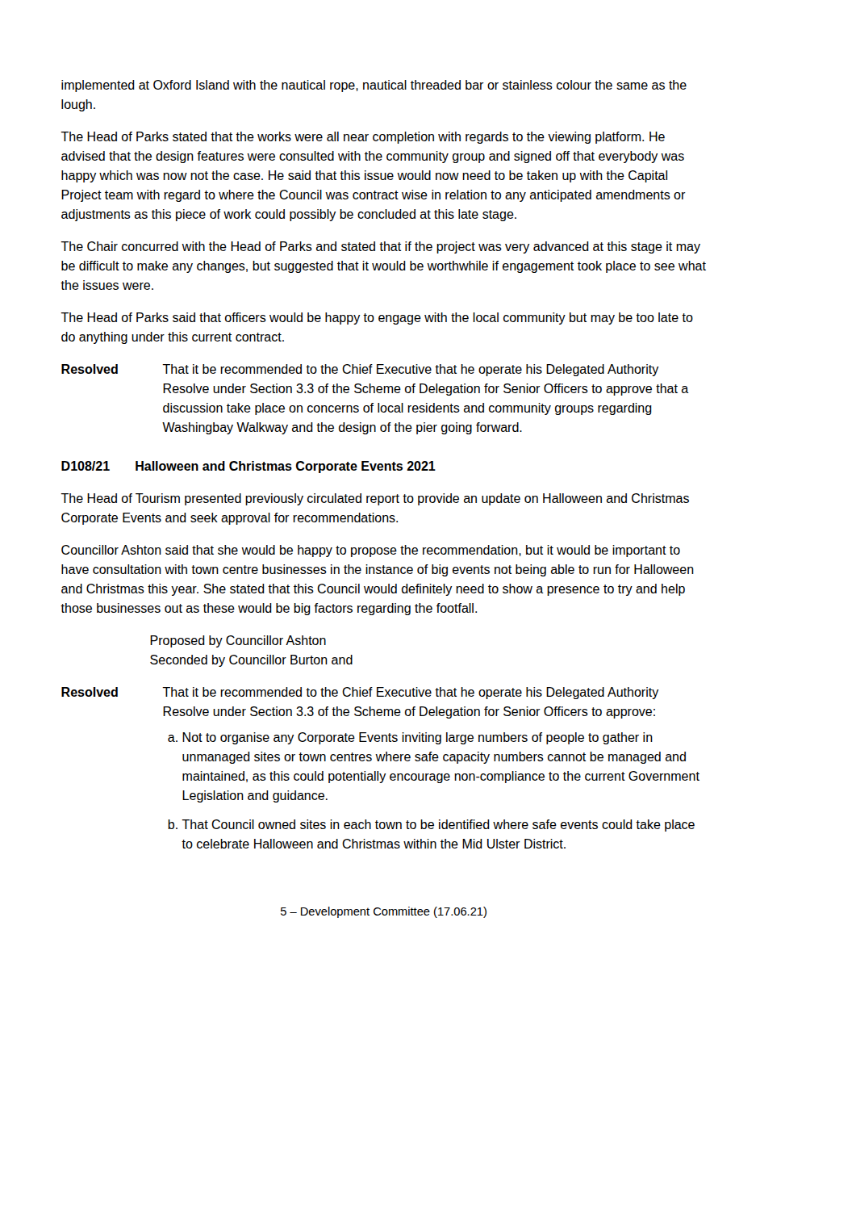implemented at Oxford Island with the nautical rope, nautical threaded bar or stainless colour the same as the lough.
The Head of Parks stated that the works were all near completion with regards to the viewing platform. He advised that the design features were consulted with the community group and signed off that everybody was happy which was now not the case. He said that this issue would now need to be taken up with the Capital Project team with regard to where the Council was contract wise in relation to any anticipated amendments or adjustments as this piece of work could possibly be concluded at this late stage.
The Chair concurred with the Head of Parks and stated that if the project was very advanced at this stage it may be difficult to make any changes, but suggested that it would be worthwhile if engagement took place to see what the issues were.
The Head of Parks said that officers would be happy to engage with the local community but may be too late to do anything under this current contract.
Resolved
That it be recommended to the Chief Executive that he operate his Delegated Authority Resolve under Section 3.3 of the Scheme of Delegation for Senior Officers to approve that a discussion take place on concerns of local residents and community groups regarding Washingbay Walkway and the design of the pier going forward.
D108/21 Halloween and Christmas Corporate Events 2021
The Head of Tourism presented previously circulated report to provide an update on Halloween and Christmas Corporate Events and seek approval for recommendations.
Councillor Ashton said that she would be happy to propose the recommendation, but it would be important to have consultation with town centre businesses in the instance of big events not being able to run for Halloween and Christmas this year. She stated that this Council would definitely need to show a presence to try and help those businesses out as these would be big factors regarding the footfall.
Proposed by Councillor Ashton
Seconded by Councillor Burton and
Resolved
That it be recommended to the Chief Executive that he operate his Delegated Authority Resolve under Section 3.3 of the Scheme of Delegation for Senior Officers to approve:
Not to organise any Corporate Events inviting large numbers of people to gather in unmanaged sites or town centres where safe capacity numbers cannot be managed and maintained, as this could potentially encourage non-compliance to the current Government Legislation and guidance.
That Council owned sites in each town to be identified where safe events could take place to celebrate Halloween and Christmas within the Mid Ulster District.
5 – Development Committee (17.06.21)